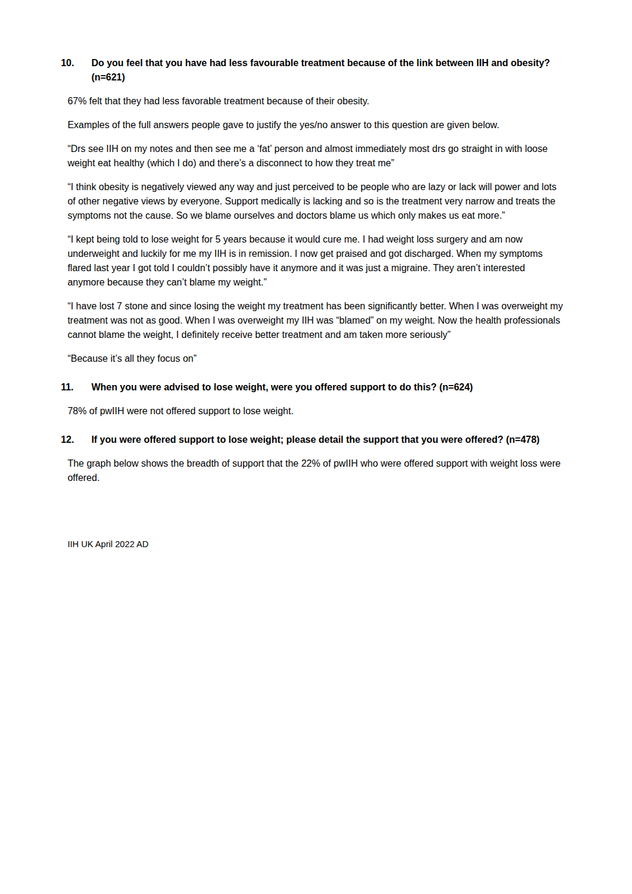10. Do you feel that you have had less favourable treatment because of the link between IIH and obesity? (n=621)
67% felt that they had less favorable treatment because of their obesity.
Examples of the full answers people gave to justify the yes/no answer to this question are given below.
“Drs see IIH on my notes and then see me a ‘fat’ person and almost immediately most drs go straight in with loose weight eat healthy (which I do) and there’s a disconnect to how they treat me”
“I think obesity is negatively viewed any way and just perceived to be people who are lazy or lack will power and lots of other negative views by everyone. Support medically is lacking and so is the treatment very narrow and treats the symptoms not the cause. So we blame ourselves and doctors blame us which only makes us eat more.”
“I kept being told to lose weight for 5 years because it would cure me. I had weight loss surgery and am now underweight and luckily for me my IIH is in remission. I now get praised and got discharged. When my symptoms flared last year I got told I couldn’t possibly have it anymore and it was just a migraine. They aren’t interested anymore because they can’t blame my weight.”
“I have lost 7 stone and since losing the weight my treatment has been significantly better. When I was overweight my treatment was not as good. When I was overweight my IIH was “blamed” on my weight. Now the health professionals cannot blame the weight, I definitely receive better treatment and am taken more seriously”
“Because it’s all they focus on”
11. When you were advised to lose weight, were you offered support to do this? (n=624)
78% of pwIIH were not offered support to lose weight.
12. If you were offered support to lose weight; please detail the support that you were offered? (n=478)
The graph below shows the breadth of support that the 22% of pwIIH who were offered support with weight loss were offered.
IIH UK April 2022 AD